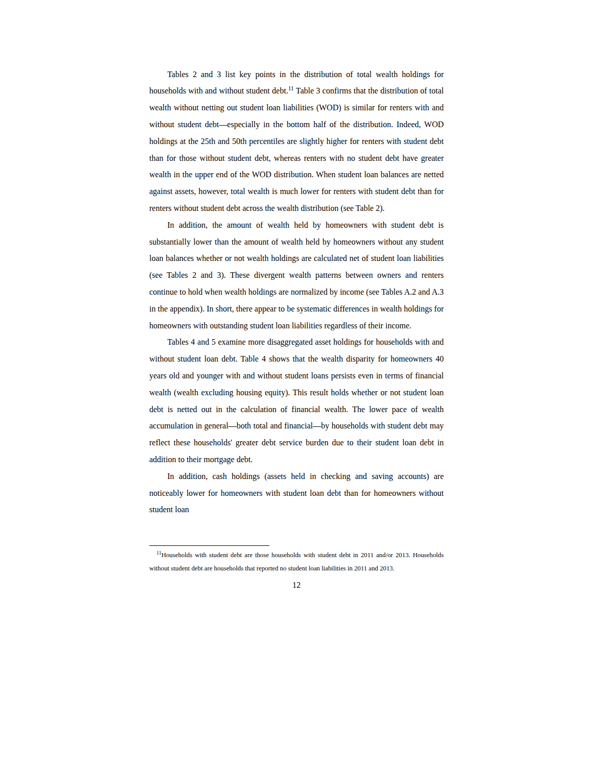Tables 2 and 3 list key points in the distribution of total wealth holdings for households with and without student debt.11 Table 3 confirms that the distribution of total wealth without netting out student loan liabilities (WOD) is similar for renters with and without student debt—especially in the bottom half of the distribution. Indeed, WOD holdings at the 25th and 50th percentiles are slightly higher for renters with student debt than for those without student debt, whereas renters with no student debt have greater wealth in the upper end of the WOD distribution. When student loan balances are netted against assets, however, total wealth is much lower for renters with student debt than for renters without student debt across the wealth distribution (see Table 2).
In addition, the amount of wealth held by homeowners with student debt is substantially lower than the amount of wealth held by homeowners without any student loan balances whether or not wealth holdings are calculated net of student loan liabilities (see Tables 2 and 3). These divergent wealth patterns between owners and renters continue to hold when wealth holdings are normalized by income (see Tables A.2 and A.3 in the appendix). In short, there appear to be systematic differences in wealth holdings for homeowners with outstanding student loan liabilities regardless of their income.
Tables 4 and 5 examine more disaggregated asset holdings for households with and without student loan debt. Table 4 shows that the wealth disparity for homeowners 40 years old and younger with and without student loans persists even in terms of financial wealth (wealth excluding housing equity). This result holds whether or not student loan debt is netted out in the calculation of financial wealth. The lower pace of wealth accumulation in general—both total and financial—by households with student debt may reflect these households' greater debt service burden due to their student loan debt in addition to their mortgage debt.
In addition, cash holdings (assets held in checking and saving accounts) are noticeably lower for homeowners with student loan debt than for homeowners without student loan
11Households with student debt are those households with student debt in 2011 and/or 2013. Households without student debt are households that reported no student loan liabilities in 2011 and 2013.
12